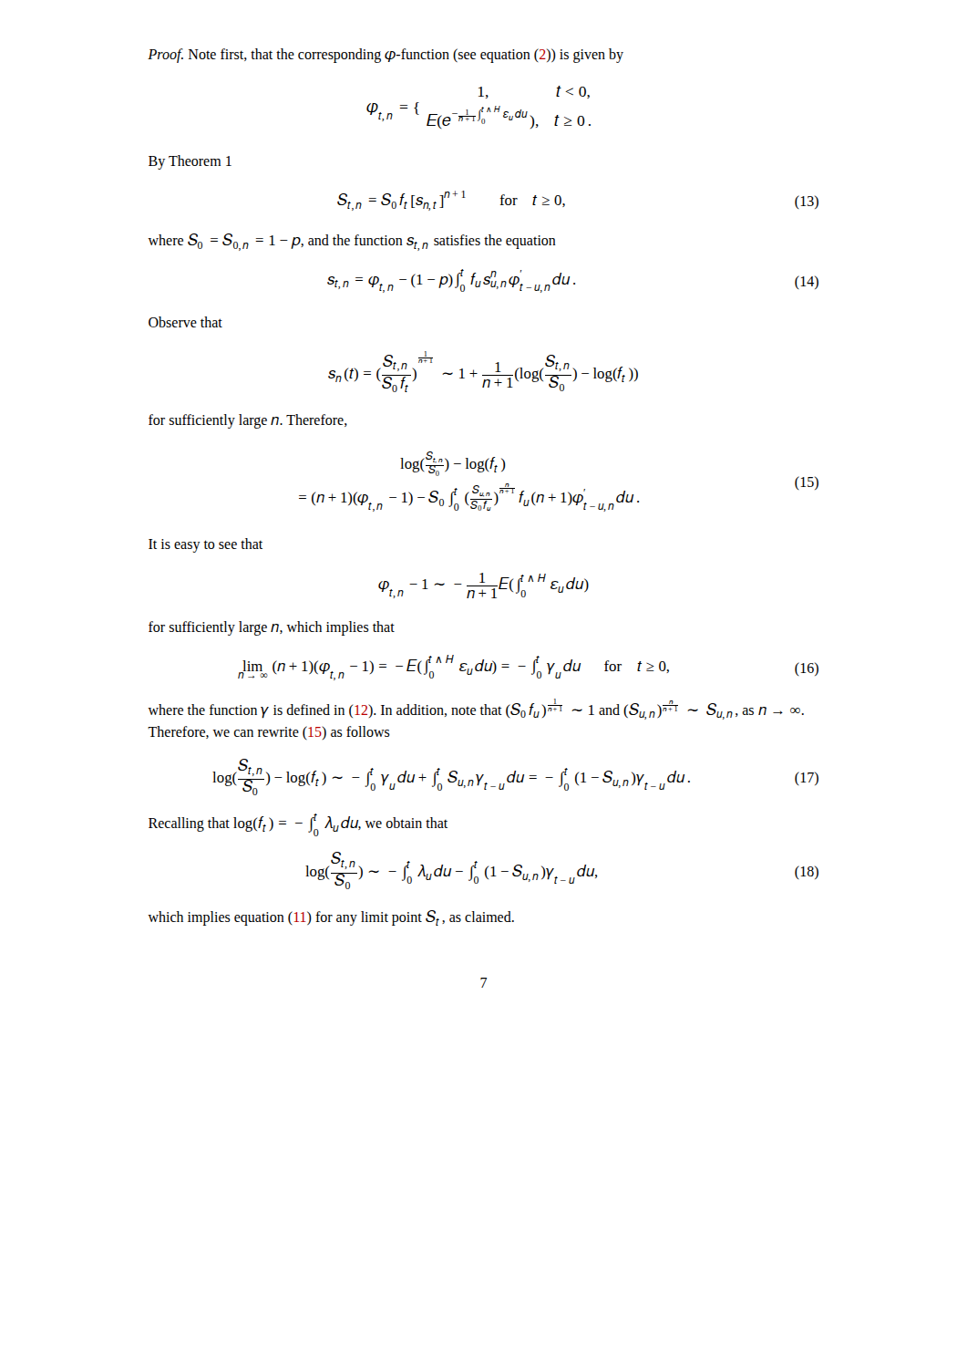Proof. Note first, that the corresponding φ-function (see equation (2)) is given by
φt,n = { 1, t<0, E ( e−1n+1∫0t∧Hεudu ) , t≥0.
By Theorem 1
St,n = S0 ft [sn,t]n+1 for t≥0,
(13)
where S0=S0,n=1−p, and the function st,n satisfies the equation
st,n = φt,n − (1−p) ∫0t fu su,nn φt−u,n′ du.
(14)
Observe that
sn(t) = (St,nS0ft) 1n+1 ∼ 1+ 1n+1 ( log(St,nS0) − log(ft) )
for sufficiently large n. Therefore,
log(St,nS0) − log(ft) = (n+1) (φt,n−1) − S0 ∫0t (Su,nS0fu) nn+1 fu (n+1) φt−u,n′ du.
(15)
It is easy to see that
φt,n −1 ∼ − 1n+1 E ( ∫0t∧H εudu )
for sufficiently large n, which implies that
limn→∞ (n+1) (φt,n−1) = −E ( ∫0t∧H εudu ) = − ∫0t γudu for t≥0,
(16)
where the function γ is defined in (12). In addition, note that (S0fu)1n+1∼1 and (Su,n)nn+1∼ Su,n, as n→∞. Therefore, we can rewrite (15) as follows
log(St,nS0) − log(ft) ∼ − ∫0t γudu + ∫0t Su,n γt−u du = − ∫0t (1−Su,n) γt−u du.
(17)
Recalling that log(ft)=−∫0tλudu, we obtain that
log(St,nS0) ∼ − ∫0t λudu − ∫0t (1−Su,n) γt−u du,
(18)
which implies equation (11) for any limit point St, as claimed.
7